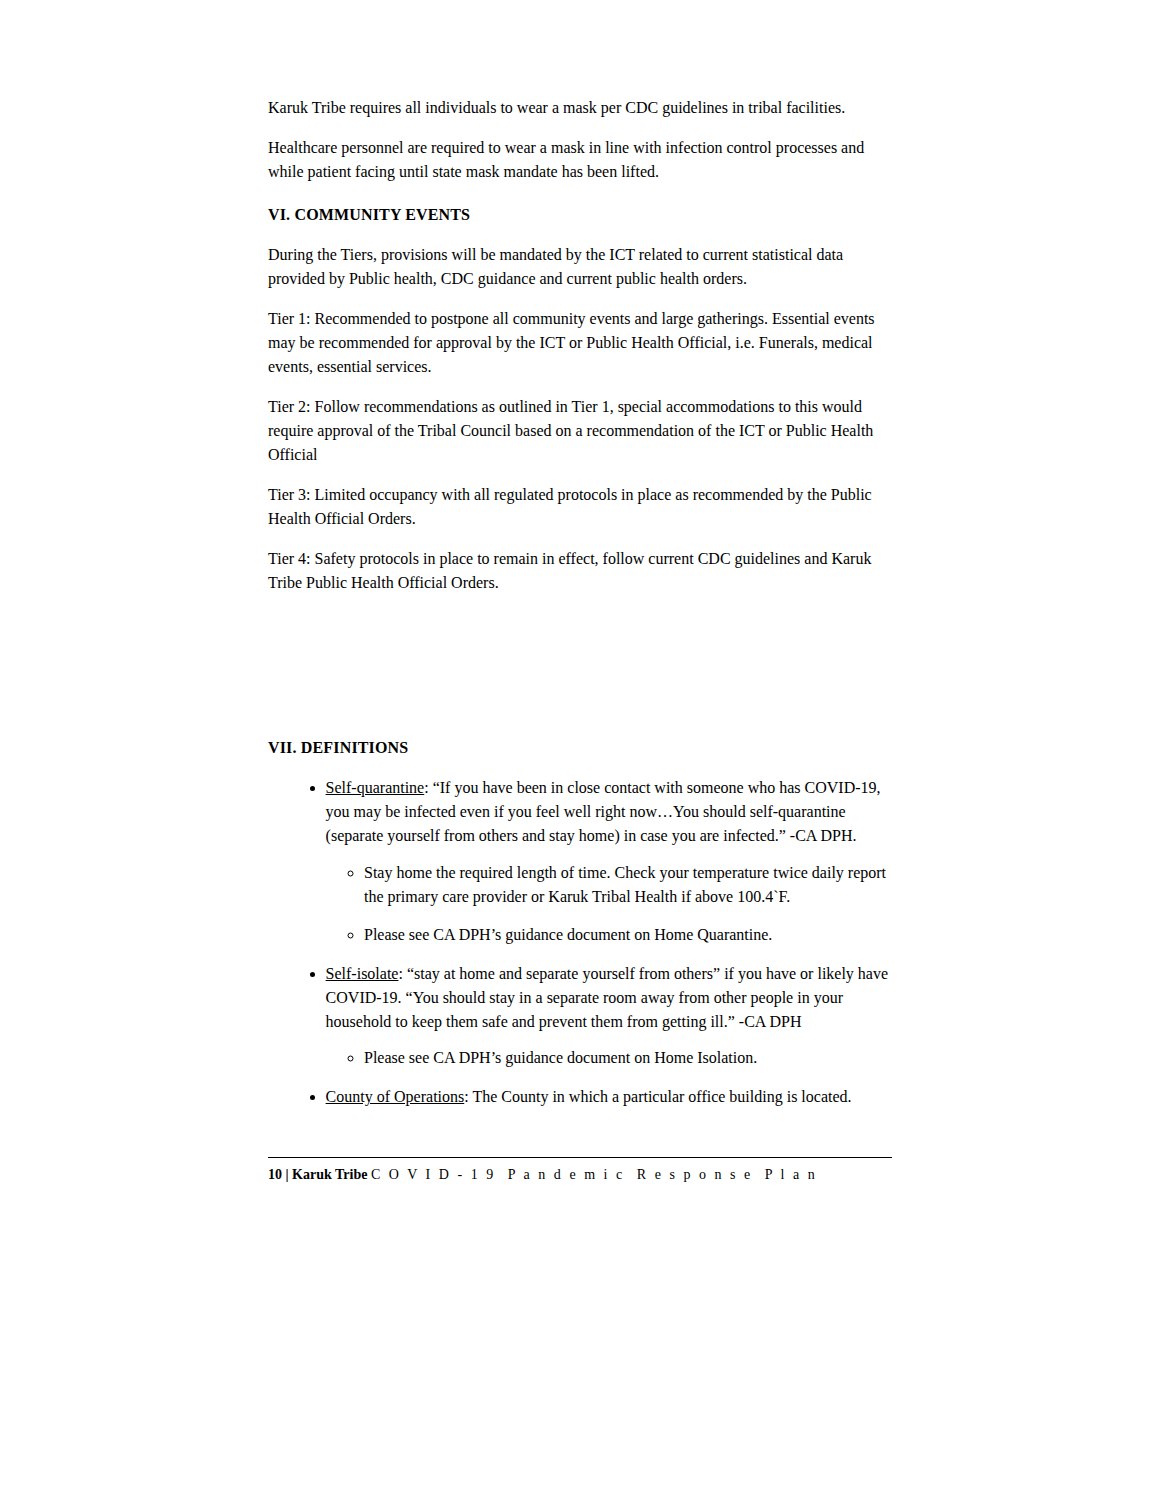Karuk Tribe requires all individuals to wear a mask per CDC guidelines in tribal facilities.
Healthcare personnel are required to wear a mask in line with infection control processes and while patient facing until state mask mandate has been lifted.
VI. Community Events
During the Tiers, provisions will be mandated by the ICT related to current statistical data provided by Public health, CDC guidance and current public health orders.
Tier 1: Recommended to postpone all community events and large gatherings. Essential events may be recommended for approval by the ICT or Public Health Official, i.e. Funerals, medical events, essential services.
Tier 2: Follow recommendations as outlined in Tier 1, special accommodations to this would require approval of the Tribal Council based on a recommendation of the ICT or Public Health Official
Tier 3: Limited occupancy with all regulated protocols in place as recommended by the Public Health Official Orders.
Tier 4: Safety protocols in place to remain in effect, follow current CDC guidelines and Karuk Tribe Public Health Official Orders.
VII. Definitions
Self-quarantine: “If you have been in close contact with someone who has COVID-19, you may be infected even if you feel well right now…You should self-quarantine (separate yourself from others and stay home) in case you are infected.” -CA DPH.
Stay home the required length of time. Check your temperature twice daily report the primary care provider or Karuk Tribal Health if above 100.4`F.
Please see CA DPH’s guidance document on Home Quarantine.
Self-isolate: “stay at home and separate yourself from others” if you have or likely have COVID-19. “You should stay in a separate room away from other people in your household to keep them safe and prevent them from getting ill.” -CA DPH
Please see CA DPH’s guidance document on Home Isolation.
County of Operations: The County in which a particular office building is located.
10 | Karuk Tribe C O V I D - 1 9 P a n d e m i c R e s p o n s e P l a n